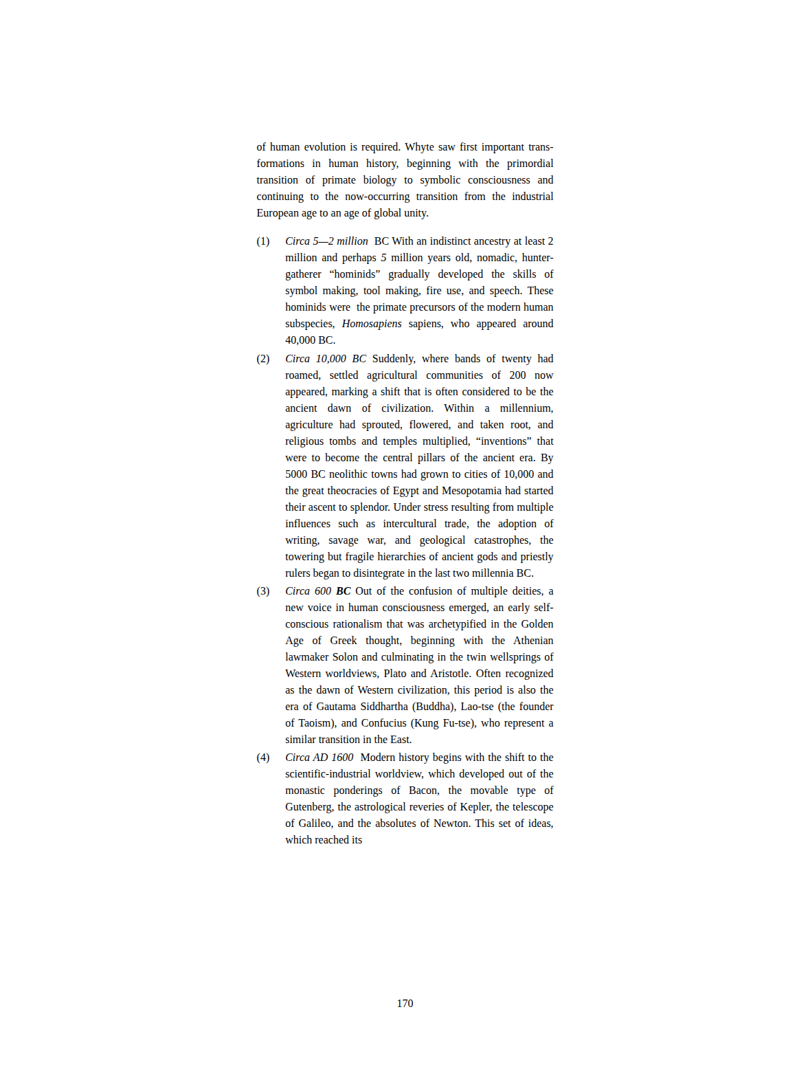of human evolution is required. Whyte saw first important trans-formations in human history, beginning with the primordial transition of primate biology to symbolic consciousness and continuing to the now-occurring transition from the industrial European age to an age of global unity.
(1) Circa 5—2 million BC With an indistinct ancestry at least 2 million and perhaps 5 million years old, nomadic, hunter-gatherer “hominids” gradually developed the skills of symbol making, tool making, fire use, and speech. These hominids were the primate precursors of the modern human subspecies, Homosapiens sapiens, who appeared around 40,000 BC.
(2) Circa 10,000 BC Suddenly, where bands of twenty had roamed, settled agricultural communities of 200 now appeared, marking a shift that is often considered to be the ancient dawn of civilization. Within a millennium, agriculture had sprouted, flowered, and taken root, and religious tombs and temples multiplied, “inventions” that were to become the central pillars of the ancient era. By 5000 BC neolithic towns had grown to cities of 10,000 and the great theocracies of Egypt and Mesopotamia had started their ascent to splendor. Under stress resulting from multiple influences such as intercultural trade, the adoption of writing, savage war, and geological catastrophes, the towering but fragile hierarchies of ancient gods and priestly rulers began to disintegrate in the last two millennia BC.
(3) Circa 600 BC Out of the confusion of multiple deities, a new voice in human consciousness emerged, an early self-conscious rationalism that was archetypified in the Golden Age of Greek thought, beginning with the Athenian lawmaker Solon and culminating in the twin wellsprings of Western worldviews, Plato and Aristotle. Often recognized as the dawn of Western civilization, this period is also the era of Gautama Siddhartha (Buddha), Lao-tse (the founder of Taoism), and Confucius (Kung Fu-tse), who represent a similar transition in the East.
(4) Circa AD 1600 Modern history begins with the shift to the scientific-industrial worldview, which developed out of the monastic ponderings of Bacon, the movable type of Gutenberg, the astrological reveries of Kepler, the telescope of Galileo, and the absolutes of Newton. This set of ideas, which reached its
170